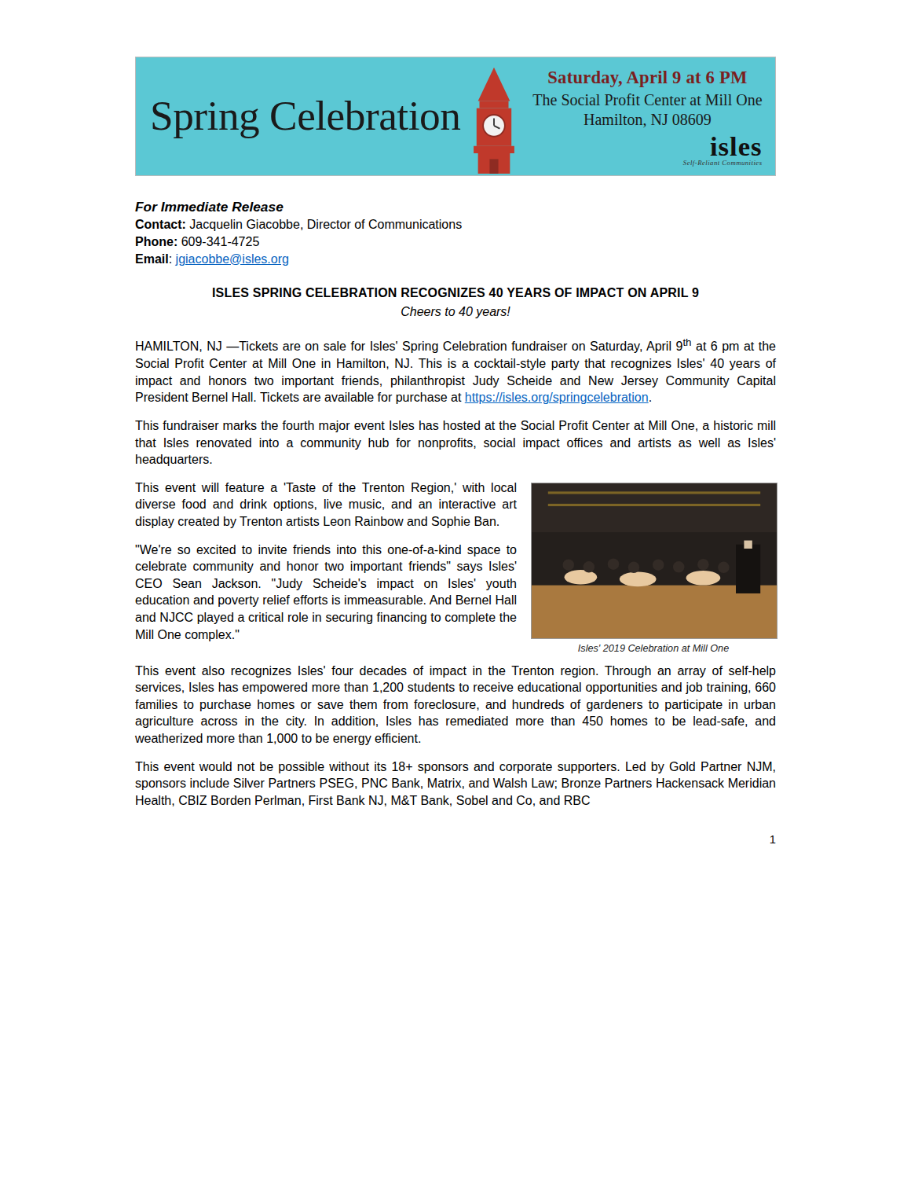Spring Celebration
Saturday, April 9 at 6 PM
The Social Profit Center at Mill One
Hamilton, NJ 08609
isles
Self-Reliant Communities
For Immediate Release
Contact: Jacquelin Giacobbe, Director of Communications
Phone: 609-341-4725
Email: jgiacobbe@isles.org
ISLES SPRING CELEBRATION RECOGNIZES 40 YEARS OF IMPACT ON APRIL 9
Cheers to 40 years!
HAMILTON, NJ —Tickets are on sale for Isles' Spring Celebration fundraiser on Saturday, April 9th at 6 pm at the Social Profit Center at Mill One in Hamilton, NJ. This is a cocktail-style party that recognizes Isles' 40 years of impact and honors two important friends, philanthropist Judy Scheide and New Jersey Community Capital President Bernel Hall. Tickets are available for purchase at https://isles.org/springcelebration.
This fundraiser marks the fourth major event Isles has hosted at the Social Profit Center at Mill One, a historic mill that Isles renovated into a community hub for nonprofits, social impact offices and artists as well as Isles' headquarters.
Isles' 2019 Celebration at Mill One
This event will feature a 'Taste of the Trenton Region,' with local diverse food and drink options, live music, and an interactive art display created by Trenton artists Leon Rainbow and Sophie Ban.
"We're so excited to invite friends into this one-of-a-kind space to celebrate community and honor two important friends" says Isles' CEO Sean Jackson. "Judy Scheide's impact on Isles' youth education and poverty relief efforts is immeasurable. And Bernel Hall and NJCC played a critical role in securing financing to complete the Mill One complex."
This event also recognizes Isles' four decades of impact in the Trenton region. Through an array of self-help services, Isles has empowered more than 1,200 students to receive educational opportunities and job training, 660 families to purchase homes or save them from foreclosure, and hundreds of gardeners to participate in urban agriculture across in the city. In addition, Isles has remediated more than 450 homes to be lead-safe, and weatherized more than 1,000 to be energy efficient.
This event would not be possible without its 18+ sponsors and corporate supporters. Led by Gold Partner NJM, sponsors include Silver Partners PSEG, PNC Bank, Matrix, and Walsh Law; Bronze Partners Hackensack Meridian Health, CBIZ Borden Perlman, First Bank NJ, M&T Bank, Sobel and Co, and RBC
1